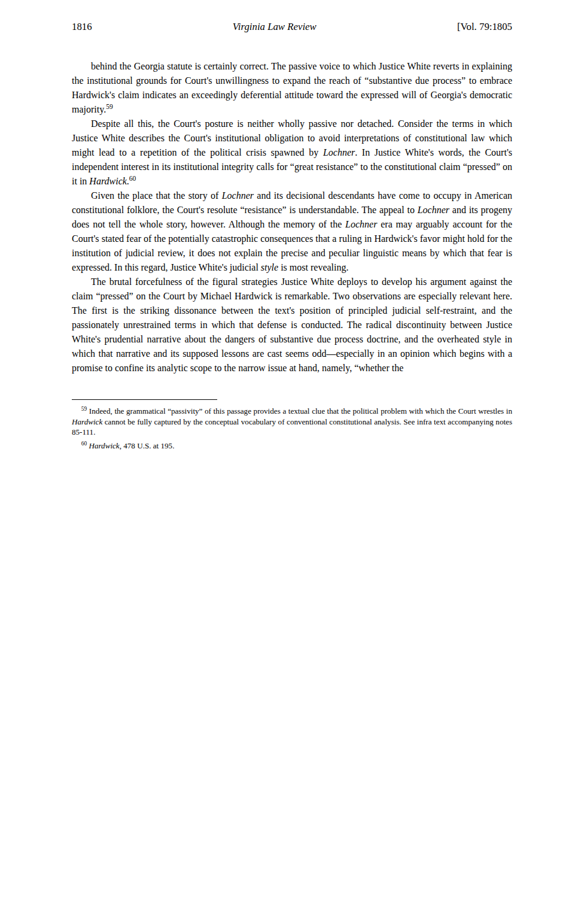1816 Virginia Law Review [Vol. 79:1805
behind the Georgia statute is certainly correct. The passive voice to which Justice White reverts in explaining the institutional grounds for Court's unwillingness to expand the reach of “substantive due process” to embrace Hardwick's claim indicates an exceedingly deferential attitude toward the expressed will of Georgia's democratic majority.59
Despite all this, the Court's posture is neither wholly passive nor detached. Consider the terms in which Justice White describes the Court's institutional obligation to avoid interpretations of constitutional law which might lead to a repetition of the political crisis spawned by Lochner. In Justice White's words, the Court's independent interest in its institutional integrity calls for “great resistance” to the constitutional claim “pressed” on it in Hardwick.60
Given the place that the story of Lochner and its decisional descendants have come to occupy in American constitutional folklore, the Court's resolute “resistance” is understandable. The appeal to Lochner and its progeny does not tell the whole story, however. Although the memory of the Lochner era may arguably account for the Court's stated fear of the potentially catastrophic consequences that a ruling in Hardwick's favor might hold for the institution of judicial review, it does not explain the precise and peculiar linguistic means by which that fear is expressed. In this regard, Justice White's judicial style is most revealing.
The brutal forcefulness of the figural strategies Justice White deploys to develop his argument against the claim “pressed” on the Court by Michael Hardwick is remarkable. Two observations are especially relevant here. The first is the striking dissonance between the text's position of principled judicial self-restraint, and the passionately unrestrained terms in which that defense is conducted. The radical discontinuity between Justice White's prudential narrative about the dangers of substantive due process doctrine, and the overheated style in which that narrative and its supposed lessons are cast seems odd—especially in an opinion which begins with a promise to confine its analytic scope to the narrow issue at hand, namely, “whether the
59 Indeed, the grammatical “passivity” of this passage provides a textual clue that the political problem with which the Court wrestles in Hardwick cannot be fully captured by the conceptual vocabulary of conventional constitutional analysis. See infra text accompanying notes 85-111.
60 Hardwick, 478 U.S. at 195.